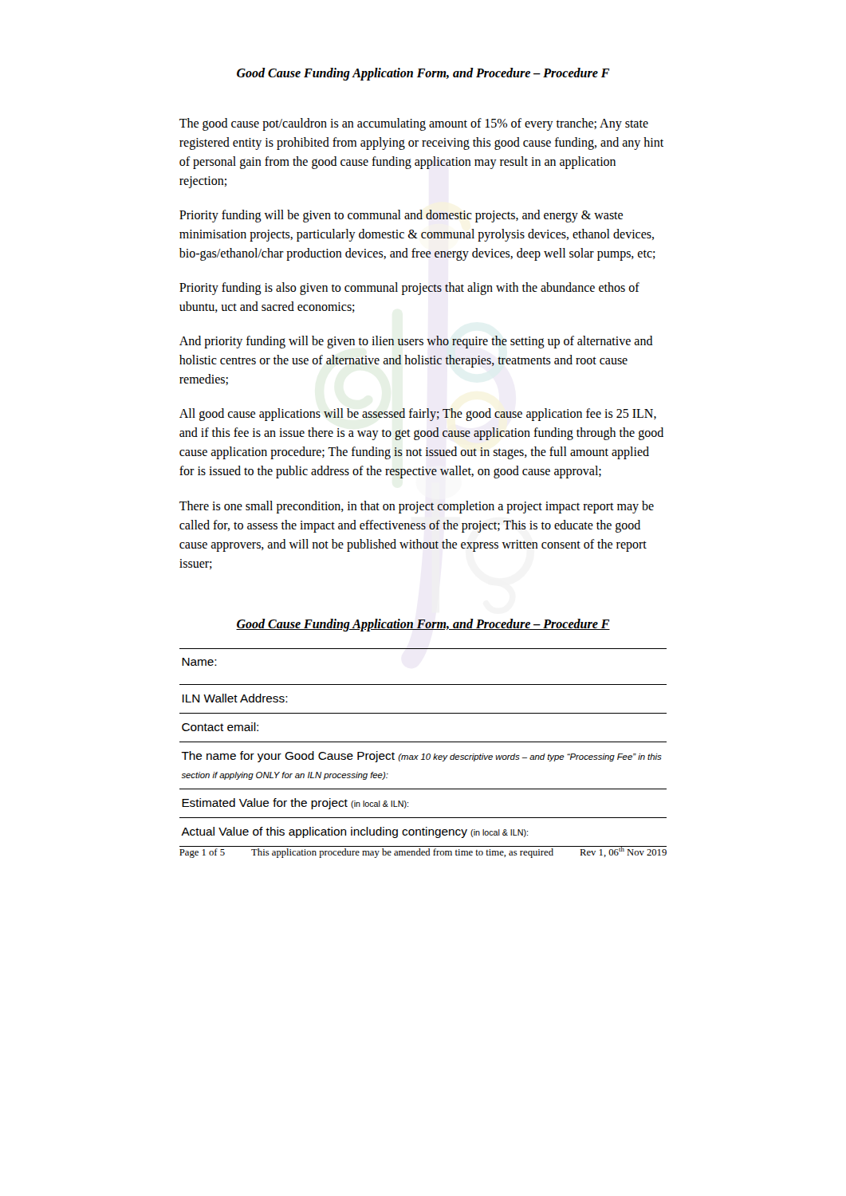Good Cause Funding Application Form, and Procedure – Procedure F
The good cause pot/cauldron is an accumulating amount of 15% of every tranche; Any state registered entity is prohibited from applying or receiving this good cause funding, and any hint of personal gain from the good cause funding application may result in an application rejection;
Priority funding will be given to communal and domestic projects, and energy & waste minimisation projects, particularly domestic & communal pyrolysis devices, ethanol devices, bio-gas/ethanol/char production devices, and free energy devices, deep well solar pumps, etc;
Priority funding is also given to communal projects that align with the abundance ethos of ubuntu, uct and sacred economics;
And priority funding will be given to ilien users who require the setting up of alternative and holistic centres or the use of alternative and holistic therapies, treatments and root cause remedies;
All good cause applications will be assessed fairly; The good cause application fee is 25 ILN, and if this fee is an issue there is a way to get good cause application funding through the good cause application procedure; The funding is not issued out in stages, the full amount applied for is issued to the public address of the respective wallet, on good cause approval;
There is one small precondition, in that on project completion a project impact report may be called for, to assess the impact and effectiveness of the project; This is to educate the good cause approvers, and will not be published without the express written consent of the report issuer;
Good Cause Funding Application Form, and Procedure – Procedure F
| Name: | |
| ILN Wallet Address: |
| Contact email: |
| The name for your Good Cause Project (max 10 key descriptive words – and type “Processing Fee” in this section if applying ONLY for an ILN processing fee): |
| Estimated Value for the project (in local & ILN): |
| Actual Value of this application including contingency (in local & ILN): |
Page 1 of 5
This application procedure may be amended from time to time, as required
Rev 1, 06th Nov 2019